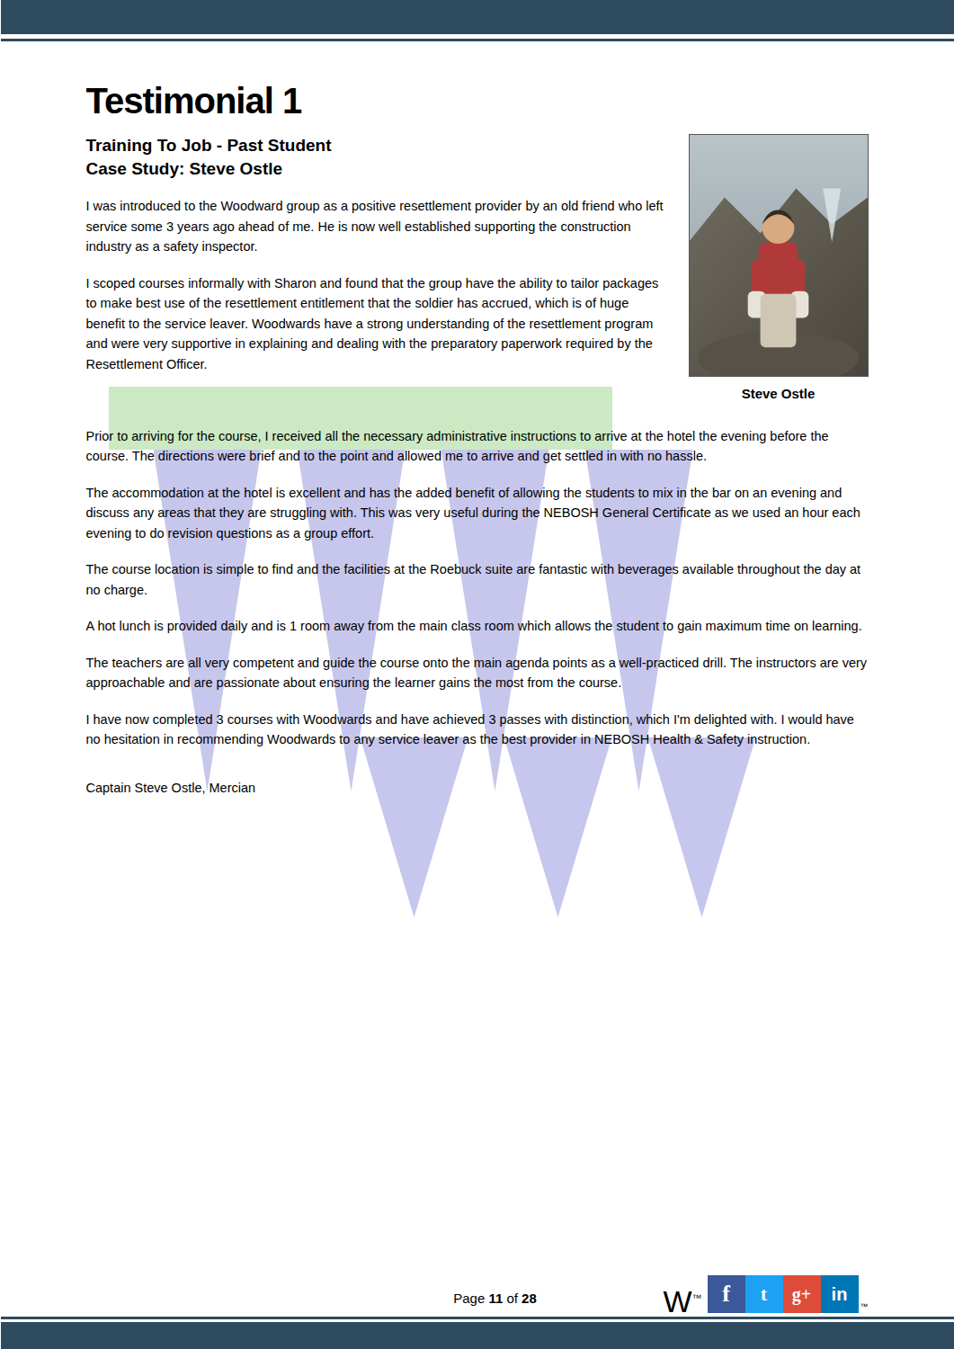Testimonial 1
Steve Ostle
Training To Job - Past Student
Case Study: Steve Ostle
I was introduced to the Woodward group as a positive resettlement provider by an old friend who left service some 3 years ago ahead of me. He is now well established supporting the construction industry as a safety inspector.
I scoped courses informally with Sharon and found that the group have the ability to tailor packages to make best use of the resettlement entitlement that the soldier has accrued, which is of huge benefit to the service leaver. Woodwards have a strong understanding of the resettlement program and were very supportive in explaining and dealing with the preparatory paperwork required by the Resettlement Officer.
Prior to arriving for the course, I received all the necessary administrative instructions to arrive at the hotel the evening before the course. The directions were brief and to the point and allowed me to arrive and get settled in with no hassle.
The accommodation at the hotel is excellent and has the added benefit of allowing the students to mix in the bar on an evening and discuss any areas that they are struggling with. This was very useful during the NEBOSH General Certificate as we used an hour each evening to do revision questions as a group effort.
The course location is simple to find and the facilities at the Roebuck suite are fantastic with beverages available throughout the day at no charge.
A hot lunch is provided daily and is 1 room away from the main class room which allows the student to gain maximum time on learning.
The teachers are all very competent and guide the course onto the main agenda points as a well-practiced drill. The instructors are very approachable and are passionate about ensuring the learner gains the most from the course.
I have now completed 3 courses with Woodwards and have achieved 3 passes with distinction, which I'm delighted with. I would have no hesitation in recommending Woodwards to any service leaver as the best provider in NEBOSH Health & Safety instruction.
Captain Steve Ostle, Mercian
Page 11 of 28
W™ f t g+ in ™